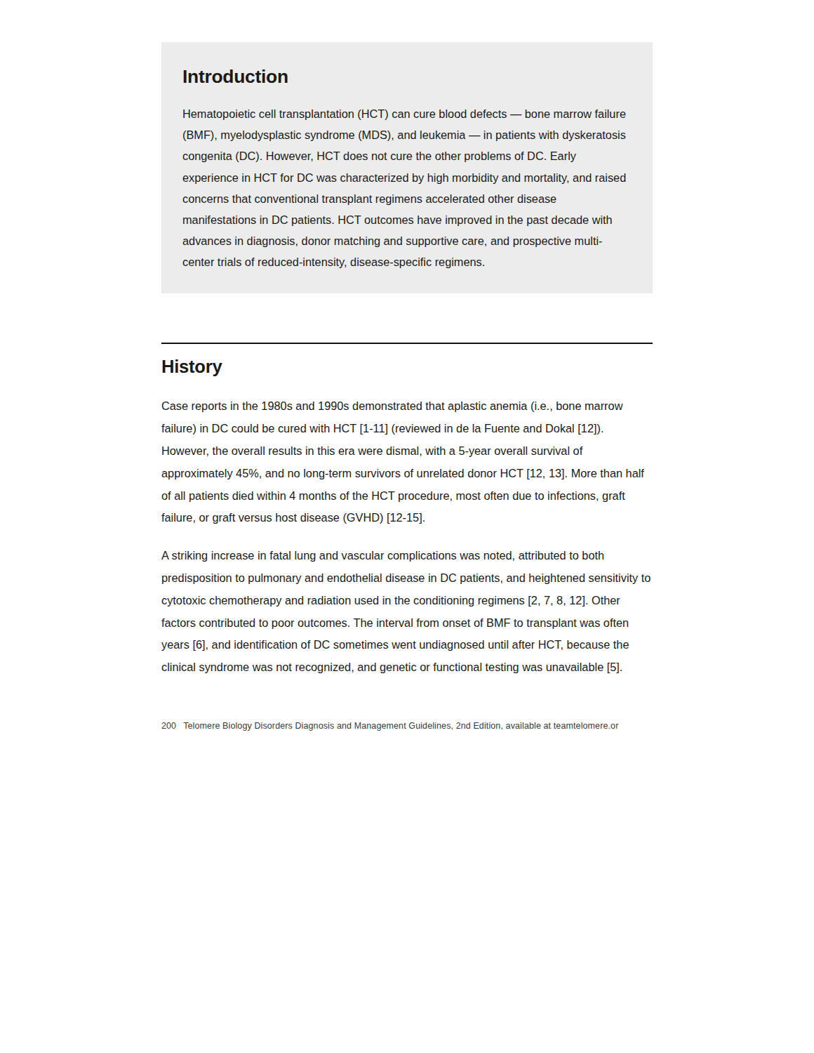Introduction
Hematopoietic cell transplantation (HCT) can cure blood defects — bone marrow failure (BMF), myelodysplastic syndrome (MDS), and leukemia — in patients with dyskeratosis congenita (DC). However, HCT does not cure the other problems of DC. Early experience in HCT for DC was characterized by high morbidity and mortality, and raised concerns that conventional transplant regimens accelerated other disease manifestations in DC patients. HCT outcomes have improved in the past decade with advances in diagnosis, donor matching and supportive care, and prospective multi-center trials of reduced-intensity, disease-specific regimens.
History
Case reports in the 1980s and 1990s demonstrated that aplastic anemia (i.e., bone marrow failure) in DC could be cured with HCT [1-11] (reviewed in de la Fuente and Dokal [12]). However, the overall results in this era were dismal, with a 5-year overall survival of approximately 45%, and no long-term survivors of unrelated donor HCT [12, 13]. More than half of all patients died within 4 months of the HCT procedure, most often due to infections, graft failure, or graft versus host disease (GVHD) [12-15].
A striking increase in fatal lung and vascular complications was noted, attributed to both predisposition to pulmonary and endothelial disease in DC patients, and heightened sensitivity to cytotoxic chemotherapy and radiation used in the conditioning regimens [2, 7, 8, 12]. Other factors contributed to poor outcomes. The interval from onset of BMF to transplant was often years [6], and identification of DC sometimes went undiagnosed until after HCT, because the clinical syndrome was not recognized, and genetic or functional testing was unavailable [5].
200 Telomere Biology Disorders Diagnosis and Management Guidelines, 2nd Edition, available at teamtelomere.or